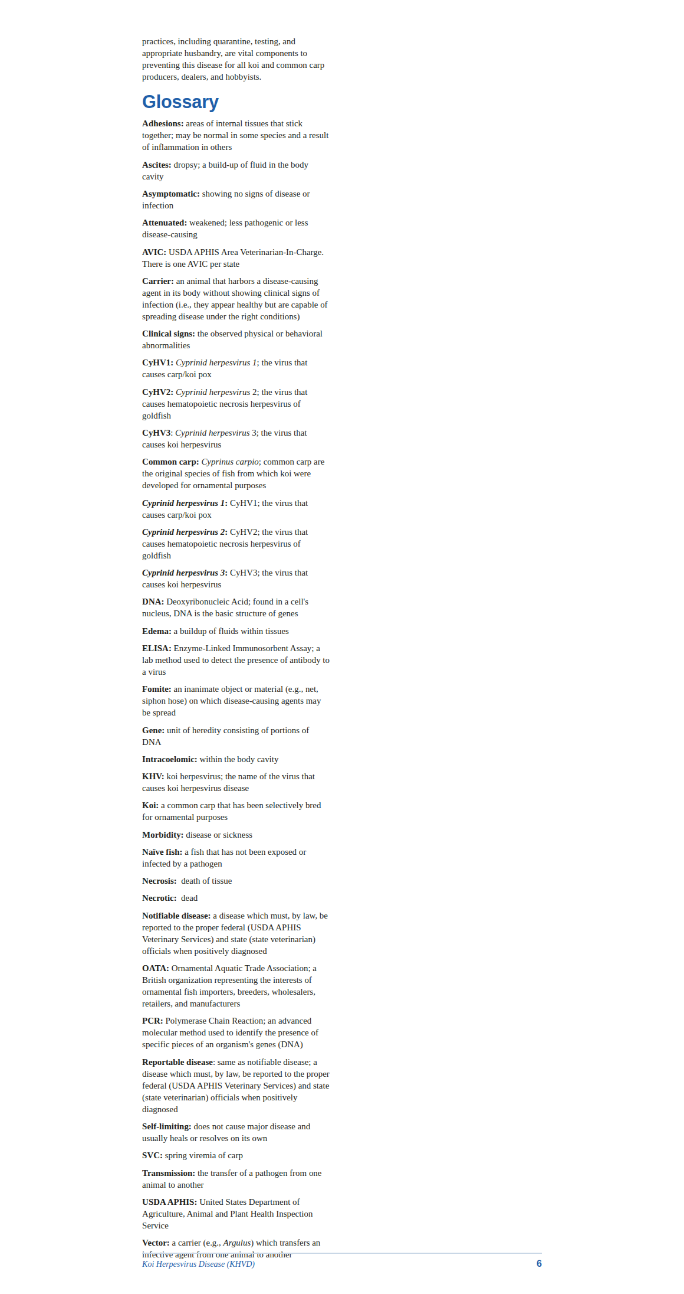practices, including quarantine, testing, and appropriate husbandry, are vital components to preventing this disease for all koi and common carp producers, dealers, and hobbyists.
Glossary
Adhesions: areas of internal tissues that stick together; may be normal in some species and a result of inflammation in others
Ascites: dropsy; a build-up of fluid in the body cavity
Asymptomatic: showing no signs of disease or infection
Attenuated: weakened; less pathogenic or less disease-causing
AVIC: USDA APHIS Area Veterinarian-In-Charge. There is one AVIC per state
Carrier: an animal that harbors a disease-causing agent in its body without showing clinical signs of infection (i.e., they appear healthy but are capable of spreading disease under the right conditions)
Clinical signs: the observed physical or behavioral abnormalities
CyHV1: Cyprinid herpesvirus 1; the virus that causes carp/koi pox
CyHV2: Cyprinid herpesvirus 2; the virus that causes hematopoietic necrosis herpesvirus of goldfish
CyHV3: Cyprinid herpesvirus 3; the virus that causes koi herpesvirus
Common carp: Cyprinus carpio; common carp are the original species of fish from which koi were developed for ornamental purposes
Cyprinid herpesvirus 1: CyHV1; the virus that causes carp/koi pox
Cyprinid herpesvirus 2: CyHV2; the virus that causes hematopoietic necrosis herpesvirus of goldfish
Cyprinid herpesvirus 3: CyHV3; the virus that causes koi herpesvirus
DNA: Deoxyribonucleic Acid; found in a cell's nucleus, DNA is the basic structure of genes
Edema: a buildup of fluids within tissues
ELISA: Enzyme-Linked Immunosorbent Assay; a lab method used to detect the presence of antibody to a virus
Fomite: an inanimate object or material (e.g., net, siphon hose) on which disease-causing agents may be spread
Gene: unit of heredity consisting of portions of DNA
Intracoelomic: within the body cavity
KHV: koi herpesvirus; the name of the virus that causes koi herpesvirus disease
Koi: a common carp that has been selectively bred for ornamental purposes
Morbidity: disease or sickness
Naïve fish: a fish that has not been exposed or infected by a pathogen
Necrosis: death of tissue
Necrotic: dead
Notifiable disease: a disease which must, by law, be reported to the proper federal (USDA APHIS Veterinary Services) and state (state veterinarian) officials when positively diagnosed
OATA: Ornamental Aquatic Trade Association; a British organization representing the interests of ornamental fish importers, breeders, wholesalers, retailers, and manufacturers
PCR: Polymerase Chain Reaction; an advanced molecular method used to identify the presence of specific pieces of an organism's genes (DNA)
Reportable disease: same as notifiable disease; a disease which must, by law, be reported to the proper federal (USDA APHIS Veterinary Services) and state (state veterinarian) officials when positively diagnosed
Self-limiting: does not cause major disease and usually heals or resolves on its own
SVC: spring viremia of carp
Transmission: the transfer of a pathogen from one animal to another
USDA APHIS: United States Department of Agriculture, Animal and Plant Health Inspection Service
Vector: a carrier (e.g., Argulus) which transfers an infective agent from one animal to another
Koi Herpesvirus Disease (KHVD) 6